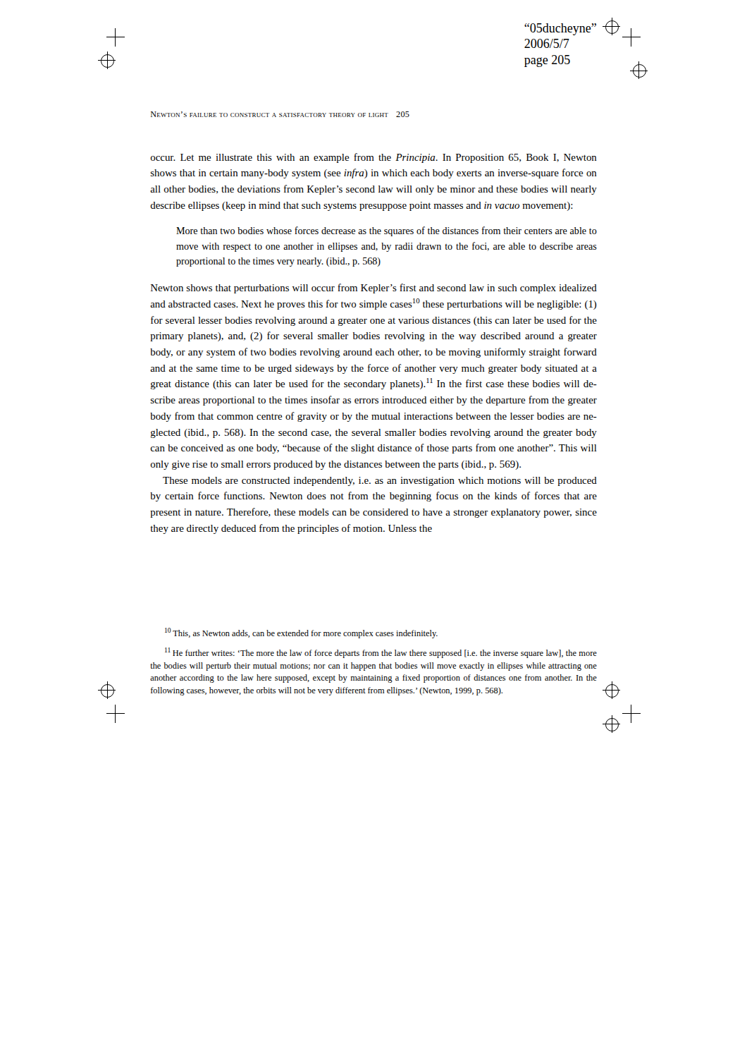“05ducheyne”
2006/5/7
page 205
Newton’s failure to construct a satisfactory theory of light205
occur. Let me illustrate this with an example from the Principia. In Proposition 65, Book I, Newton shows that in certain many-body system (see infra) in which each body exerts an inverse-square force on all other bodies, the deviations from Kepler’s second law will only be minor and these bodies will nearly describe ellipses (keep in mind that such systems presuppose point masses and in vacuo movement):
More than two bodies whose forces decrease as the squares of the distances from their centers are able to move with respect to one another in ellipses and, by radii drawn to the foci, are able to describe areas proportional to the times very nearly. (ibid., p. 568)
Newton shows that perturbations will occur from Kepler’s first and second law in such complex idealized and abstracted cases. Next he proves this for two simple cases10 these perturbations will be negligible: (1) for several lesser bodies revolving around a greater one at various distances (this can later be used for the primary planets), and, (2) for several smaller bodies revolving in the way described around a greater body, or any system of two bodies revolving around each other, to be moving uniformly straight forward and at the same time to be urged sideways by the force of another very much greater body situated at a great distance (this can later be used for the secondary planets).11 In the first case these bodies will describe areas proportional to the times insofar as errors introduced either by the departure from the greater body from that common centre of gravity or by the mutual interactions between the lesser bodies are neglected (ibid., p. 568). In the second case, the several smaller bodies revolving around the greater body can be conceived as one body, “because of the slight distance of those parts from one another”. This will only give rise to small errors produced by the distances between the parts (ibid., p. 569).
These models are constructed independently, i.e. as an investigation which motions will be produced by certain force functions. Newton does not from the beginning focus on the kinds of forces that are present in nature. Therefore, these models can be considered to have a stronger explanatory power, since they are directly deduced from the principles of motion. Unless the
10 This, as Newton adds, can be extended for more complex cases indefinitely.
11 He further writes: ‘The more the law of force departs from the law there supposed [i.e. the inverse square law], the more the bodies will perturb their mutual motions; nor can it happen that bodies will move exactly in ellipses while attracting one another according to the law here supposed, except by maintaining a fixed proportion of distances one from another. In the following cases, however, the orbits will not be very different from ellipses.’ (Newton, 1999, p. 568).